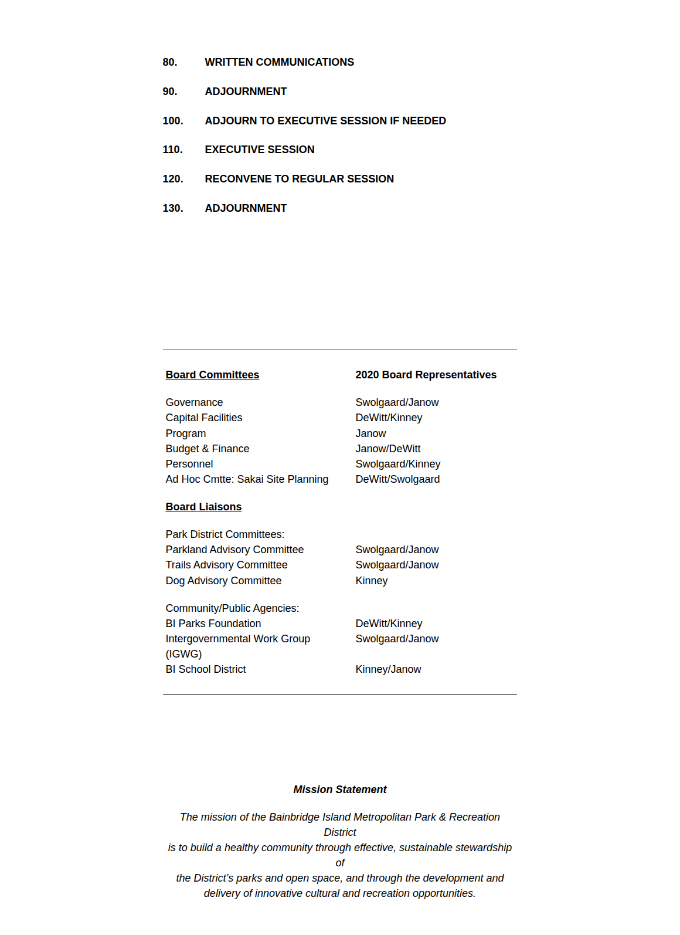80. WRITTEN COMMUNICATIONS
90. ADJOURNMENT
100. ADJOURN TO EXECUTIVE SESSION IF NEEDED
110. EXECUTIVE SESSION
120. RECONVENE TO REGULAR SESSION
130. ADJOURNMENT
| Board Committees | 2020 Board Representatives |
| Governance | Swolgaard/Janow |
| Capital Facilities | DeWitt/Kinney |
| Program | Janow |
| Budget & Finance | Janow/DeWitt |
| Personnel | Swolgaard/Kinney |
| Ad Hoc Cmtte: Sakai Site Planning | DeWitt/Swolgaard |
| Board Liaisons | |
| Park District Committees: | |
| Parkland Advisory Committee | Swolgaard/Janow |
| Trails Advisory Committee | Swolgaard/Janow |
| Dog Advisory Committee | Kinney |
| Community/Public Agencies: | |
| BI Parks Foundation | DeWitt/Kinney |
| Intergovernmental Work Group (IGWG) | Swolgaard/Janow |
| BI School District | Kinney/Janow |
Mission Statement
The mission of the Bainbridge Island Metropolitan Park & Recreation District
is to build a healthy community through effective, sustainable stewardship of
the District’s parks and open space, and through the development and
delivery of innovative cultural and recreation opportunities.